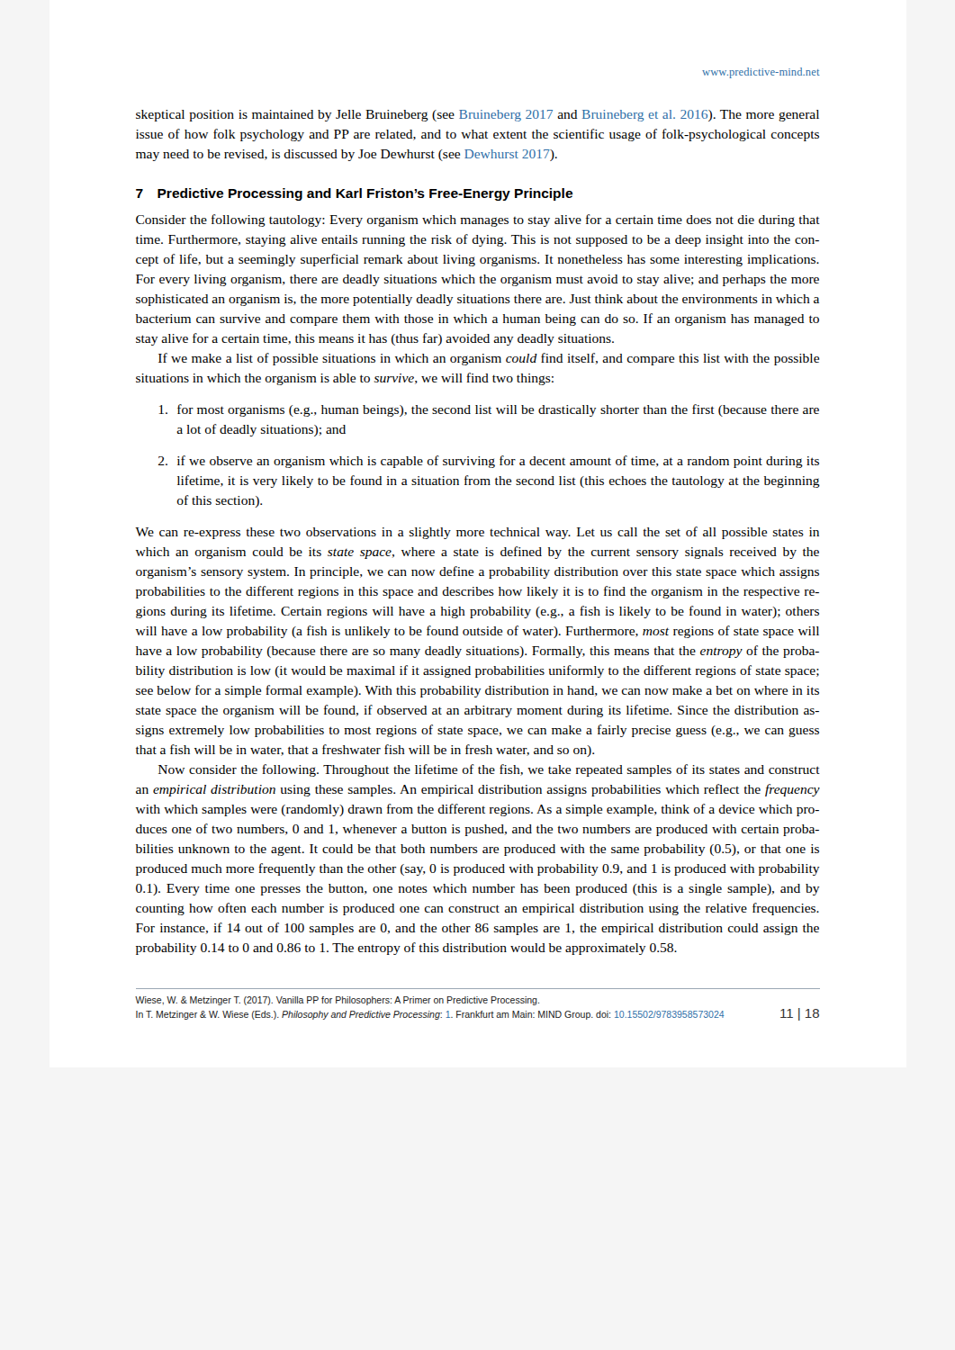www.predictive-mind.net
skeptical position is maintained by Jelle Bruineberg (see Bruineberg 2017 and Bruineberg et al. 2016). The more general issue of how folk psychology and PP are related, and to what extent the scientific usage of folk-psychological concepts may need to be revised, is discussed by Joe Dewhurst (see Dewhurst 2017).
7 Predictive Processing and Karl Friston’s Free-Energy Principle
Consider the following tautology: Every organism which manages to stay alive for a certain time does not die during that time. Furthermore, staying alive entails running the risk of dying. This is not supposed to be a deep insight into the concept of life, but a seemingly superficial remark about living organisms. It nonetheless has some interesting implications. For every living organism, there are deadly situations which the organism must avoid to stay alive; and perhaps the more sophisticated an organism is, the more potentially deadly situations there are. Just think about the environments in which a bacterium can survive and compare them with those in which a human being can do so. If an organism has managed to stay alive for a certain time, this means it has (thus far) avoided any deadly situations.
If we make a list of possible situations in which an organism could find itself, and compare this list with the possible situations in which the organism is able to survive, we will find two things:
for most organisms (e.g., human beings), the second list will be drastically shorter than the first (because there are a lot of deadly situations); and
if we observe an organism which is capable of surviving for a decent amount of time, at a random point during its lifetime, it is very likely to be found in a situation from the second list (this echoes the tautology at the beginning of this section).
We can re-express these two observations in a slightly more technical way. Let us call the set of all possible states in which an organism could be its state space, where a state is defined by the current sensory signals received by the organism’s sensory system. In principle, we can now define a probability distribution over this state space which assigns probabilities to the different regions in this space and describes how likely it is to find the organism in the respective regions during its lifetime. Certain regions will have a high probability (e.g., a fish is likely to be found in water); others will have a low probability (a fish is unlikely to be found outside of water). Furthermore, most regions of state space will have a low probability (because there are so many deadly situations). Formally, this means that the entropy of the probability distribution is low (it would be maximal if it assigned probabilities uniformly to the different regions of state space; see below for a simple formal example). With this probability distribution in hand, we can now make a bet on where in its state space the organism will be found, if observed at an arbitrary moment during its lifetime. Since the distribution assigns extremely low probabilities to most regions of state space, we can make a fairly precise guess (e.g., we can guess that a fish will be in water, that a freshwater fish will be in fresh water, and so on).
Now consider the following. Throughout the lifetime of the fish, we take repeated samples of its states and construct an empirical distribution using these samples. An empirical distribution assigns probabilities which reflect the frequency with which samples were (randomly) drawn from the different regions. As a simple example, think of a device which produces one of two numbers, 0 and 1, whenever a button is pushed, and the two numbers are produced with certain probabilities unknown to the agent. It could be that both numbers are produced with the same probability (0.5), or that one is produced much more frequently than the other (say, 0 is produced with probability 0.9, and 1 is produced with probability 0.1). Every time one presses the button, one notes which number has been produced (this is a single sample), and by counting how often each number is produced one can construct an empirical distribution using the relative frequencies. For instance, if 14 out of 100 samples are 0, and the other 86 samples are 1, the empirical distribution could assign the probability 0.14 to 0 and 0.86 to 1. The entropy of this distribution would be approximately 0.58.
Wiese, W. & Metzinger T. (2017). Vanilla PP for Philosophers: A Primer on Predictive Processing.
In T. Metzinger & W. Wiese (Eds.). Philosophy and Predictive Processing: 1. Frankfurt am Main: MIND Group. doi: 10.15502/9783958573024 11 | 18